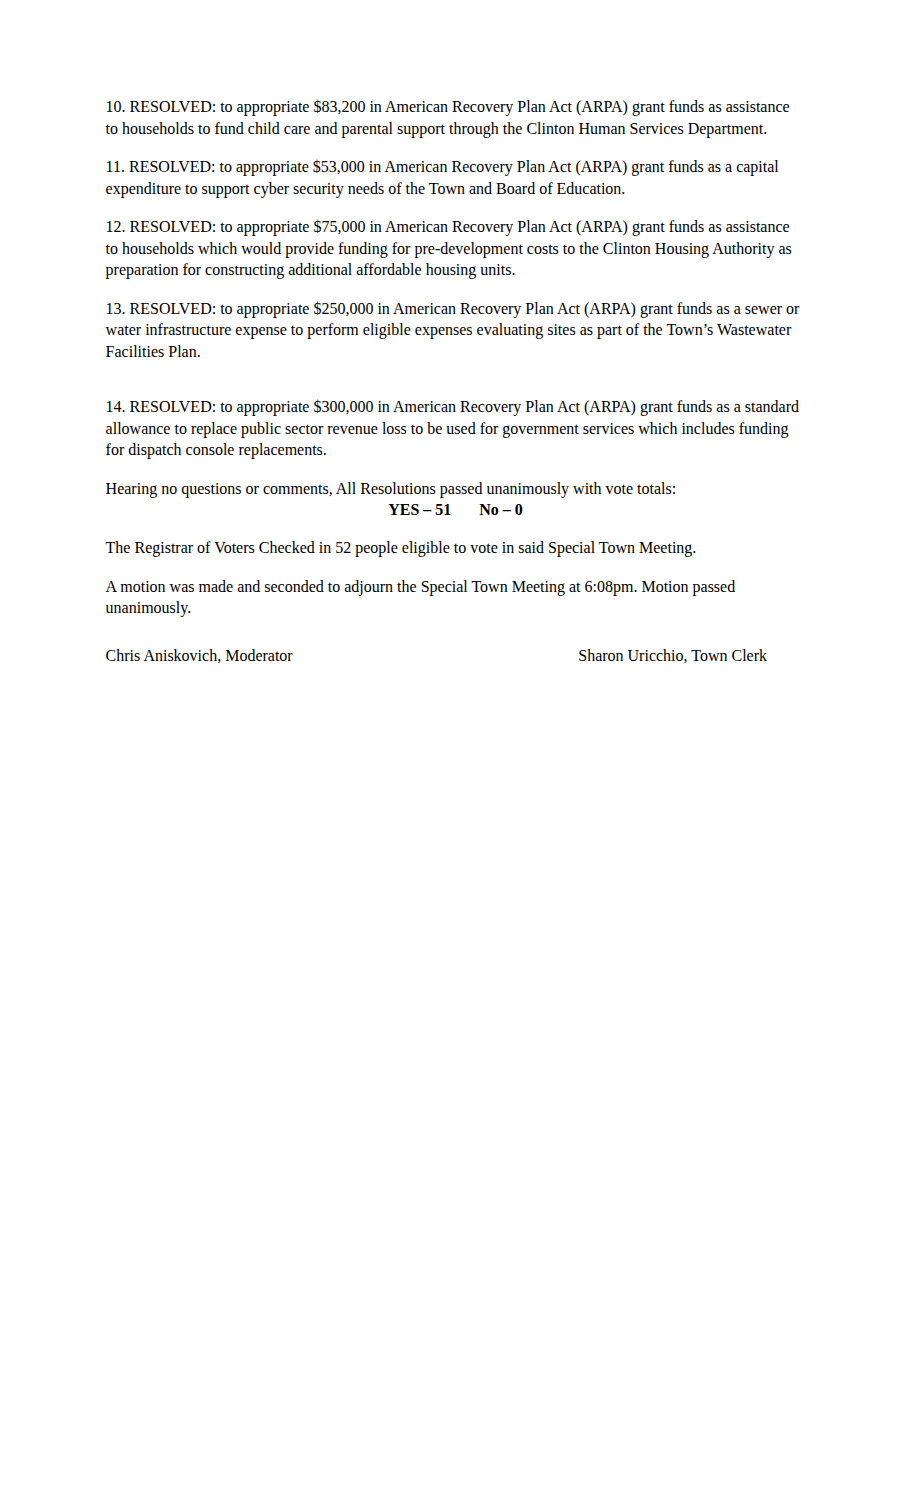10. RESOLVED: to appropriate $83,200 in American Recovery Plan Act (ARPA) grant funds as assistance to households to fund child care and parental support through the Clinton Human Services Department.
11. RESOLVED: to appropriate $53,000 in American Recovery Plan Act (ARPA) grant funds as a capital expenditure to support cyber security needs of the Town and Board of Education.
12. RESOLVED: to appropriate $75,000 in American Recovery Plan Act (ARPA) grant funds as assistance to households which would provide funding for pre-development costs to the Clinton Housing Authority as preparation for constructing additional affordable housing units.
13. RESOLVED: to appropriate $250,000 in American Recovery Plan Act (ARPA) grant funds as a sewer or water infrastructure expense to perform eligible expenses evaluating sites as part of the Town’s Wastewater Facilities Plan.
14. RESOLVED: to appropriate $300,000 in American Recovery Plan Act (ARPA) grant funds as a standard allowance to replace public sector revenue loss to be used for government services which includes funding for dispatch console replacements.
Hearing no questions or comments, All Resolutions passed unanimously with vote totals:
YES – 51 No – 0
The Registrar of Voters Checked in 52 people eligible to vote in said Special Town Meeting.
A motion was made and seconded to adjourn the Special Town Meeting at 6:08pm. Motion passed unanimously.
Chris Aniskovich, Moderator Sharon Uricchio, Town Clerk